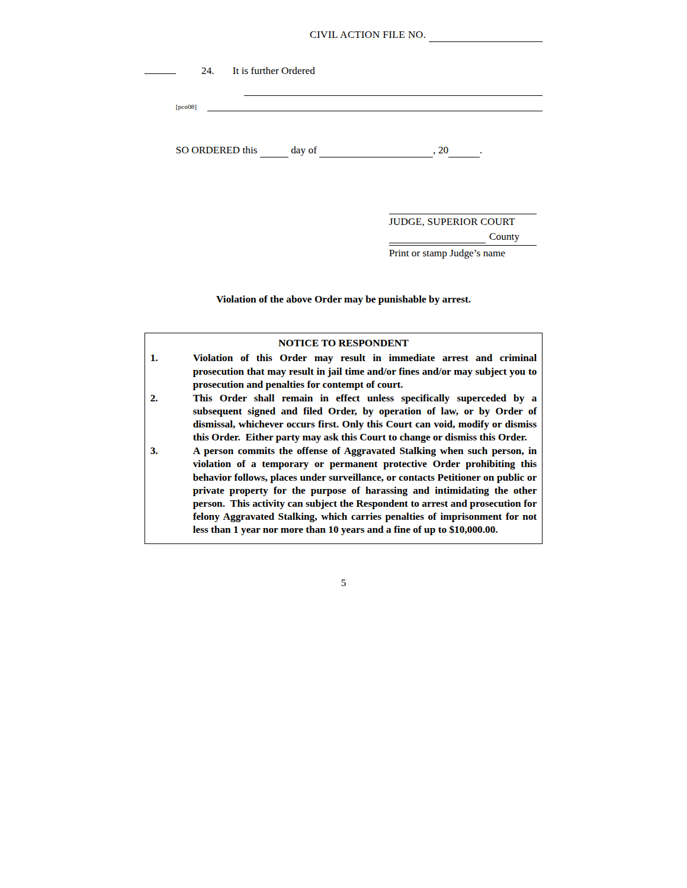CIVIL ACTION FILE NO.
24. It is further Ordered
[pco08]
SO ORDERED this day of , 20 .
JUDGE, SUPERIOR COURT
County
Print or stamp Judge’s name
Violation of the above Order may be punishable by arrest.
| NOTICE TO RESPONDENT Violation of this Order may result in immediate arrest and criminal prosecution that may result in jail time and/or fines and/or may subject you to prosecution and penalties for contempt of court. This Order shall remain in effect unless specifically superceded by a subsequent signed and filed Order, by operation of law, or by Order of dismissal, whichever occurs first. Only this Court can void, modify or dismiss this Order. Either party may ask this Court to change or dismiss this Order. A person commits the offense of Aggravated Stalking when such person, in violation of a temporary or permanent protective Order prohibiting this behavior follows, places under surveillance, or contacts Petitioner on public or private property for the purpose of harassing and intimidating the other person. This activity can subject the Respondent to arrest and prosecution for felony Aggravated Stalking, which carries penalties of imprisonment for not less than 1 year nor more than 10 years and a fine of up to $10,000.00. |
5